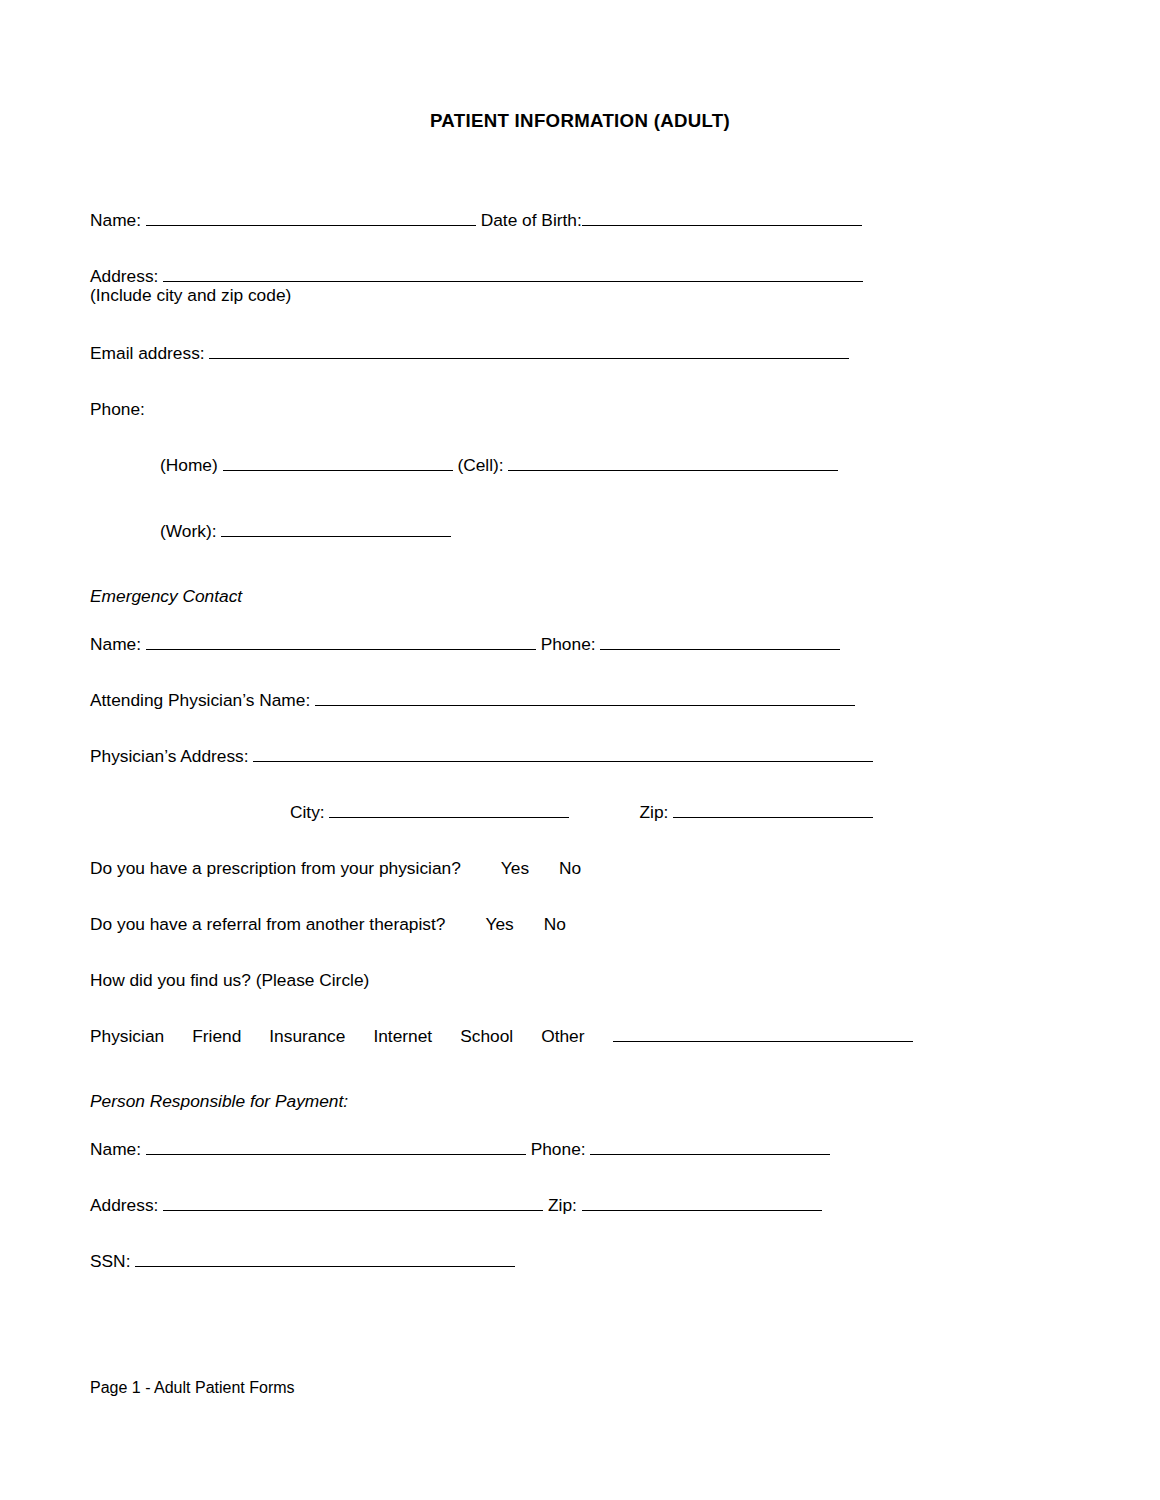PATIENT INFORMATION (ADULT)
Name: Date of Birth:
Address: (Include city and zip code)
Email address:
Phone:
(Home) (Cell):
(Work):
Emergency Contact
Name: Phone:
Attending Physician’s Name:
Physician’s Address:
City: Zip:
Do you have a prescription from your physician?Yes No
Do you have a referral from another therapist?Yes No
How did you find us? (Please Circle)
Physician Friend Insurance Internet School Other
Person Responsible for Payment:
Name: Phone:
Address: Zip:
SSN:
Page 1 - Adult Patient Forms